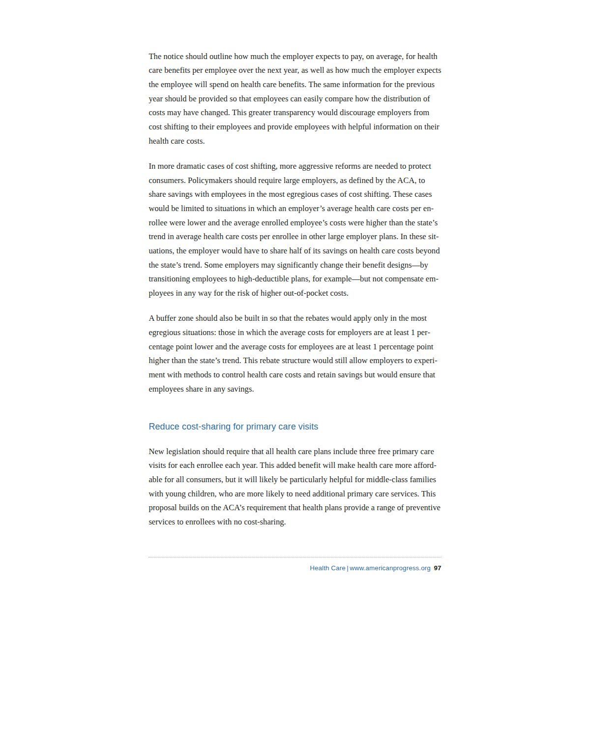The notice should outline how much the employer expects to pay, on average, for health care benefits per employee over the next year, as well as how much the employer expects the employee will spend on health care benefits. The same information for the previous year should be provided so that employees can easily compare how the distribution of costs may have changed. This greater transparency would discourage employers from cost shifting to their employees and provide employees with helpful information on their health care costs.
In more dramatic cases of cost shifting, more aggressive reforms are needed to protect consumers. Policymakers should require large employers, as defined by the ACA, to share savings with employees in the most egregious cases of cost shifting. These cases would be limited to situations in which an employer’s average health care costs per enrollee were lower and the average enrolled employee’s costs were higher than the state’s trend in average health care costs per enrollee in other large employer plans. In these situations, the employer would have to share half of its savings on health care costs beyond the state’s trend. Some employers may significantly change their benefit designs—by transitioning employees to high-deductible plans, for example—but not compensate employees in any way for the risk of higher out-of-pocket costs.
A buffer zone should also be built in so that the rebates would apply only in the most egregious situations: those in which the average costs for employers are at least 1 percentage point lower and the average costs for employees are at least 1 percentage point higher than the state’s trend. This rebate structure would still allow employers to experiment with methods to control health care costs and retain savings but would ensure that employees share in any savings.
Reduce cost-sharing for primary care visits
New legislation should require that all health care plans include three free primary care visits for each enrollee each year. This added benefit will make health care more affordable for all consumers, but it will likely be particularly helpful for middle-class families with young children, who are more likely to need additional primary care services. This proposal builds on the ACA’s requirement that health plans provide a range of preventive services to enrollees with no cost-sharing.
Health Care|www.americanprogress.org97